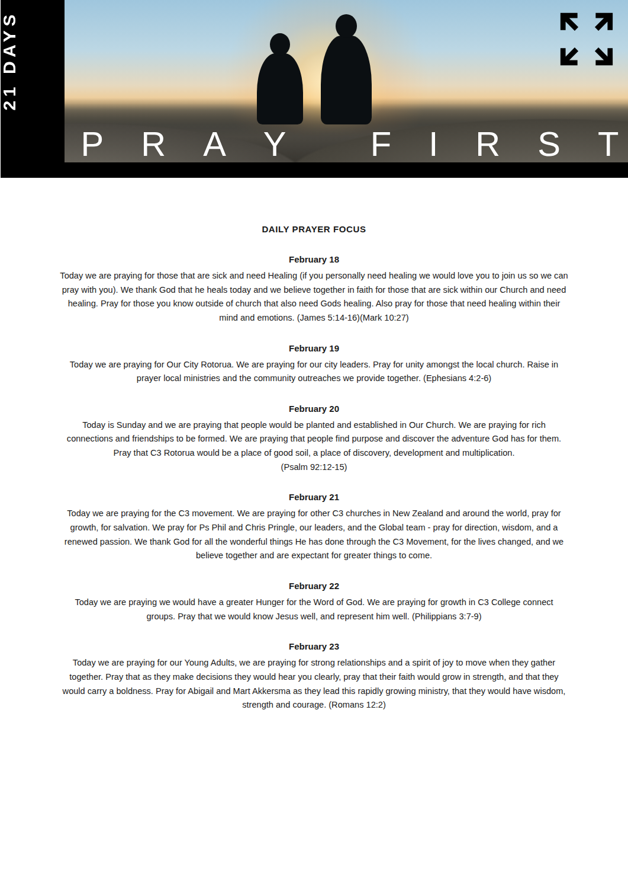21 DAYS
P R A Y F I R S T
Daily Prayer Focus
February 18
Today we are praying for those that are sick and need Healing (if you personally need healing we would love you to join us so we can pray with you). We thank God that he heals today and we believe together in faith for those that are sick within our Church and need healing. Pray for those you know outside of church that also need Gods healing. Also pray for those that need healing within their mind and emotions. (James 5:14-16)(Mark 10:27)
February 19
Today we are praying for Our City Rotorua. We are praying for our city leaders. Pray for unity amongst the local church. Raise in prayer local ministries and the community outreaches we provide together. (Ephesians 4:2-6)
February 20
Today is Sunday and we are praying that people would be planted and established in Our Church. We are praying for rich connections and friendships to be formed. We are praying that people find purpose and discover the adventure God has for them. Pray that C3 Rotorua would be a place of good soil, a place of discovery, development and multiplication.
(Psalm 92:12-15)
February 21
Today we are praying for the C3 movement. We are praying for other C3 churches in New Zealand and around the world, pray for growth, for salvation. We pray for Ps Phil and Chris Pringle, our leaders, and the Global team - pray for direction, wisdom, and a renewed passion. We thank God for all the wonderful things He has done through the C3 Movement, for the lives changed, and we believe together and are expectant for greater things to come.
February 22
Today we are praying we would have a greater Hunger for the Word of God. We are praying for growth in C3 College connect groups. Pray that we would know Jesus well, and represent him well. (Philippians 3:7-9)
February 23
Today we are praying for our Young Adults, we are praying for strong relationships and a spirit of joy to move when they gather together. Pray that as they make decisions they would hear you clearly, pray that their faith would grow in strength, and that they would carry a boldness. Pray for Abigail and Mart Akkersma as they lead this rapidly growing ministry, that they would have wisdom, strength and courage. (Romans 12:2)